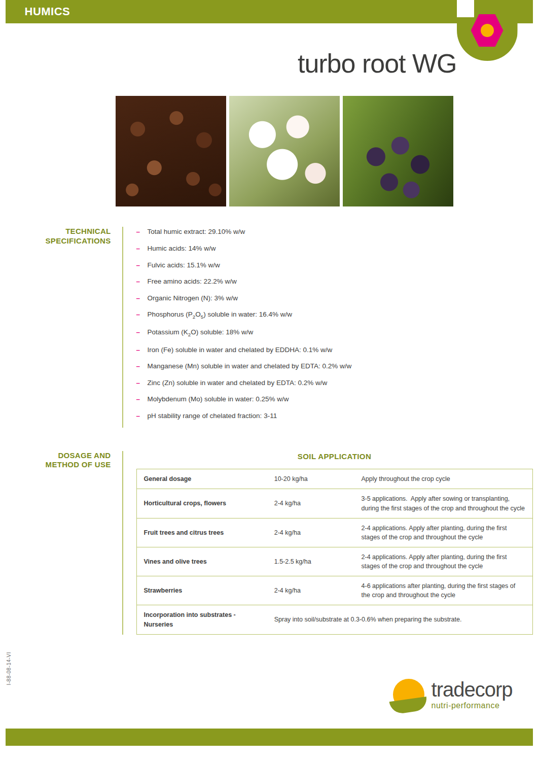HUMICS
turbo root WG
Technical
Specifications
Total humic extract: 29.10% w/w
Humic acids: 14% w/w
Fulvic acids: 15.1% w/w
Free amino acids: 22.2% w/w
Organic Nitrogen (N): 3% w/w
Phosphorus (P2O5) soluble in water: 16.4% w/w
Potassium (K2O) soluble: 18% w/w
Iron (Fe) soluble in water and chelated by EDDHA: 0.1% w/w
Manganese (Mn) soluble in water and chelated by EDTA: 0.2% w/w
Zinc (Zn) soluble in water and chelated by EDTA: 0.2% w/w
Molybdenum (Mo) soluble in water: 0.25% w/w
pH stability range of chelated fraction: 3-11
Dosage and
Method of Use
SOIL APPLICATION
| General dosage | 10-20 kg/ha | Apply throughout the crop cycle |
| Horticultural crops, flowers | 2-4 kg/ha | 3-5 applications. Apply after sowing or transplanting, during the first stages of the crop and throughout the cycle |
| Fruit trees and citrus trees | 2-4 kg/ha | 2-4 applications. Apply after planting, during the first stages of the crop and throughout the cycle |
| Vines and olive trees | 1.5-2.5 kg/ha | 2-4 applications. Apply after planting, during the first stages of the crop and throughout the cycle |
| Strawberries | 2-4 kg/ha | 4-6 applications after planting, during the first stages of the crop and throughout the cycle |
| Incorporation into substrates - Nurseries | Spray into soil/substrate at 0.3-0.6% when preparing the substrate. |
tradecorp nutri-performance
I-88-08-14-VI